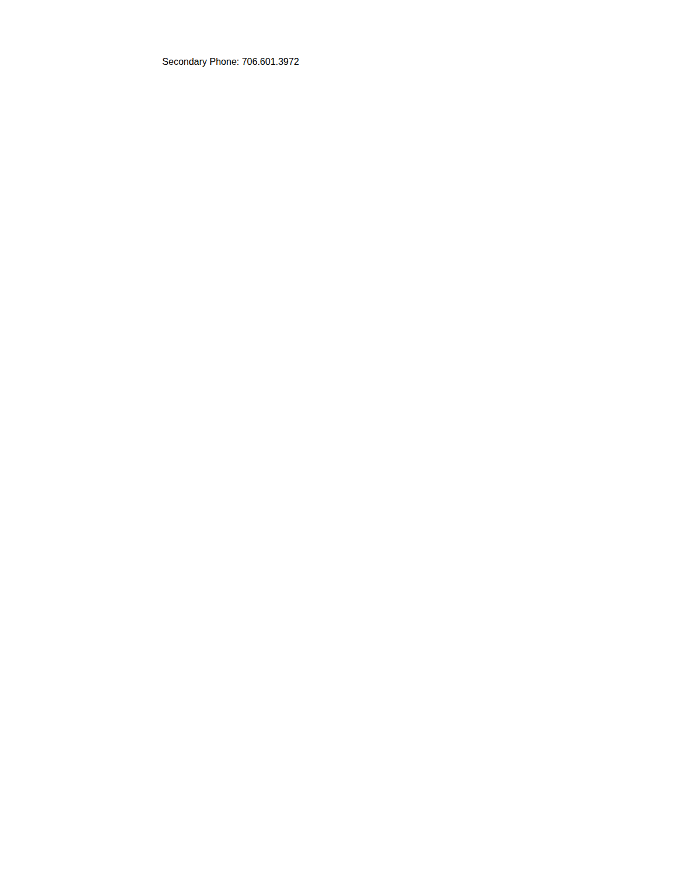Secondary Phone: 706.601.3972